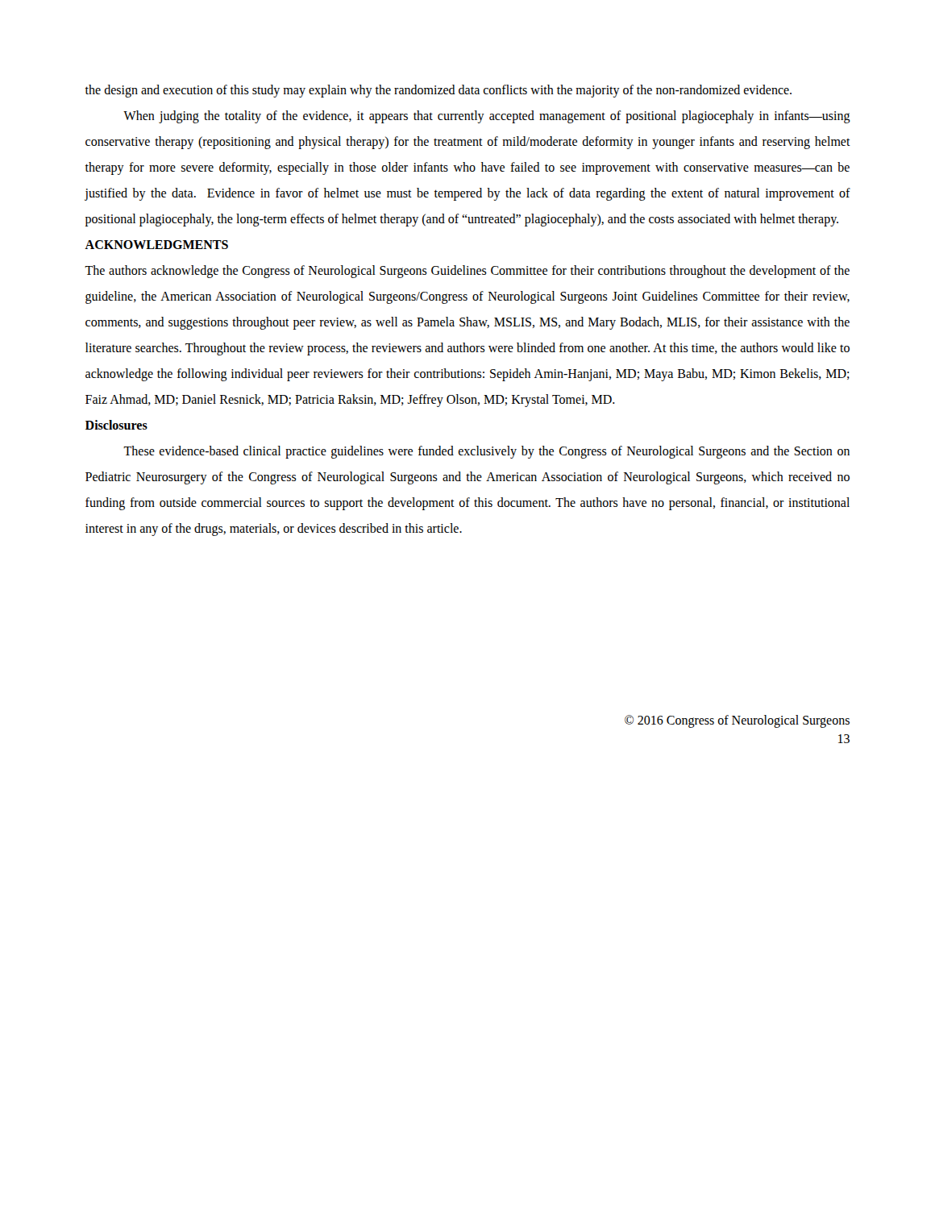the design and execution of this study may explain why the randomized data conflicts with the majority of the non-randomized evidence.
When judging the totality of the evidence, it appears that currently accepted management of positional plagiocephaly in infants—using conservative therapy (repositioning and physical therapy) for the treatment of mild/moderate deformity in younger infants and reserving helmet therapy for more severe deformity, especially in those older infants who have failed to see improvement with conservative measures—can be justified by the data. Evidence in favor of helmet use must be tempered by the lack of data regarding the extent of natural improvement of positional plagiocephaly, the long-term effects of helmet therapy (and of “untreated” plagiocephaly), and the costs associated with helmet therapy.
ACKNOWLEDGMENTS
The authors acknowledge the Congress of Neurological Surgeons Guidelines Committee for their contributions throughout the development of the guideline, the American Association of Neurological Surgeons/Congress of Neurological Surgeons Joint Guidelines Committee for their review, comments, and suggestions throughout peer review, as well as Pamela Shaw, MSLIS, MS, and Mary Bodach, MLIS, for their assistance with the literature searches. Throughout the review process, the reviewers and authors were blinded from one another. At this time, the authors would like to acknowledge the following individual peer reviewers for their contributions: Sepideh Amin-Hanjani, MD; Maya Babu, MD; Kimon Bekelis, MD; Faiz Ahmad, MD; Daniel Resnick, MD; Patricia Raksin, MD; Jeffrey Olson, MD; Krystal Tomei, MD.
Disclosures
These evidence-based clinical practice guidelines were funded exclusively by the Congress of Neurological Surgeons and the Section on Pediatric Neurosurgery of the Congress of Neurological Surgeons and the American Association of Neurological Surgeons, which received no funding from outside commercial sources to support the development of this document. The authors have no personal, financial, or institutional interest in any of the drugs, materials, or devices described in this article.
© 2016 Congress of Neurological Surgeons
13